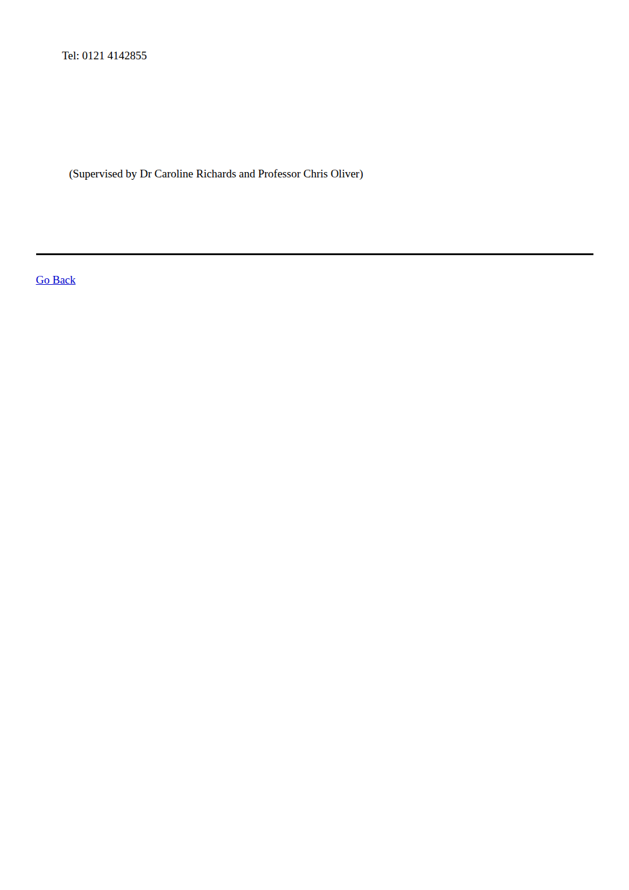Tel: 0121 4142855
(Supervised by Dr Caroline Richards and Professor Chris Oliver)
Go Back